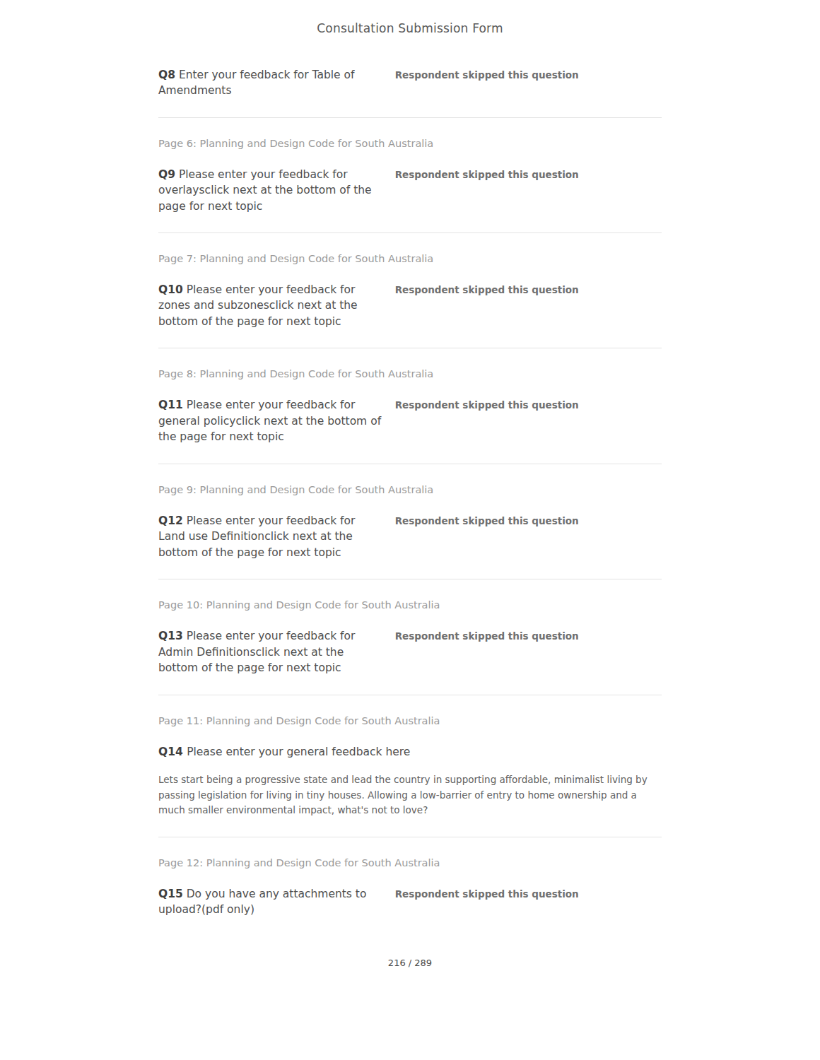Consultation Submission Form
Q8 Enter your feedback for Table of Amendments
Respondent skipped this question
Page 6: Planning and Design Code for South Australia
Q9 Please enter your feedback for overlaysclick next at the bottom of the page for next topic
Respondent skipped this question
Page 7: Planning and Design Code for South Australia
Q10 Please enter your feedback for zones and subzonesclick next at the bottom of the page for next topic
Respondent skipped this question
Page 8: Planning and Design Code for South Australia
Q11 Please enter your feedback for general policyclick next at the bottom of the page for next topic
Respondent skipped this question
Page 9: Planning and Design Code for South Australia
Q12 Please enter your feedback for Land use Definitionclick next at the bottom of the page for next topic
Respondent skipped this question
Page 10: Planning and Design Code for South Australia
Q13 Please enter your feedback for Admin Definitionsclick next at the bottom of the page for next topic
Respondent skipped this question
Page 11: Planning and Design Code for South Australia
Q14 Please enter your general feedback here
Lets start being a progressive state and lead the country in supporting affordable, minimalist living by passing legislation for living in tiny houses. Allowing a low-barrier of entry to home ownership and a much smaller environmental impact, what's not to love?
Page 12: Planning and Design Code for South Australia
Q15 Do you have any attachments to upload?(pdf only)
Respondent skipped this question
216 / 289